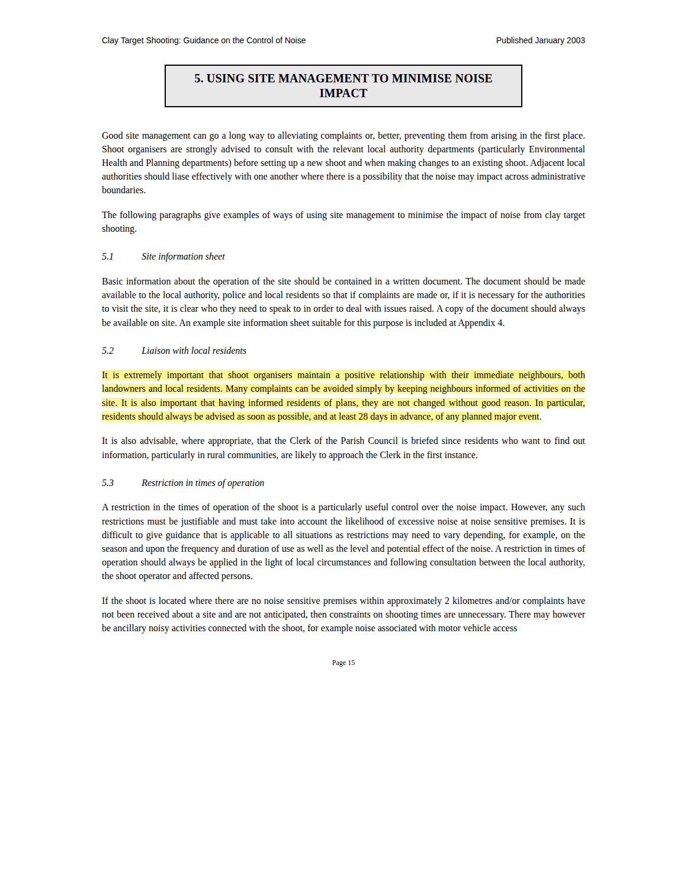Clay Target Shooting: Guidance on the Control of Noise Published January 2003
5. USING SITE MANAGEMENT TO MINIMISE NOISE IMPACT
Good site management can go a long way to alleviating complaints or, better, preventing them from arising in the first place. Shoot organisers are strongly advised to consult with the relevant local authority departments (particularly Environmental Health and Planning departments) before setting up a new shoot and when making changes to an existing shoot. Adjacent local authorities should liase effectively with one another where there is a possibility that the noise may impact across administrative boundaries.
The following paragraphs give examples of ways of using site management to minimise the impact of noise from clay target shooting.
5.1 Site information sheet
Basic information about the operation of the site should be contained in a written document. The document should be made available to the local authority, police and local residents so that if complaints are made or, if it is necessary for the authorities to visit the site, it is clear who they need to speak to in order to deal with issues raised. A copy of the document should always be available on site. An example site information sheet suitable for this purpose is included at Appendix 4.
5.2 Liaison with local residents
It is extremely important that shoot organisers maintain a positive relationship with their immediate neighbours, both landowners and local residents. Many complaints can be avoided simply by keeping neighbours informed of activities on the site. It is also important that having informed residents of plans, they are not changed without good reason. In particular, residents should always be advised as soon as possible, and at least 28 days in advance, of any planned major event.
It is also advisable, where appropriate, that the Clerk of the Parish Council is briefed since residents who want to find out information, particularly in rural communities, are likely to approach the Clerk in the first instance.
5.3 Restriction in times of operation
A restriction in the times of operation of the shoot is a particularly useful control over the noise impact. However, any such restrictions must be justifiable and must take into account the likelihood of excessive noise at noise sensitive premises. It is difficult to give guidance that is applicable to all situations as restrictions may need to vary depending, for example, on the season and upon the frequency and duration of use as well as the level and potential effect of the noise. A restriction in times of operation should always be applied in the light of local circumstances and following consultation between the local authority, the shoot operator and affected persons.
If the shoot is located where there are no noise sensitive premises within approximately 2 kilometres and/or complaints have not been received about a site and are not anticipated, then constraints on shooting times are unnecessary. There may however be ancillary noisy activities connected with the shoot, for example noise associated with motor vehicle access
Page 15